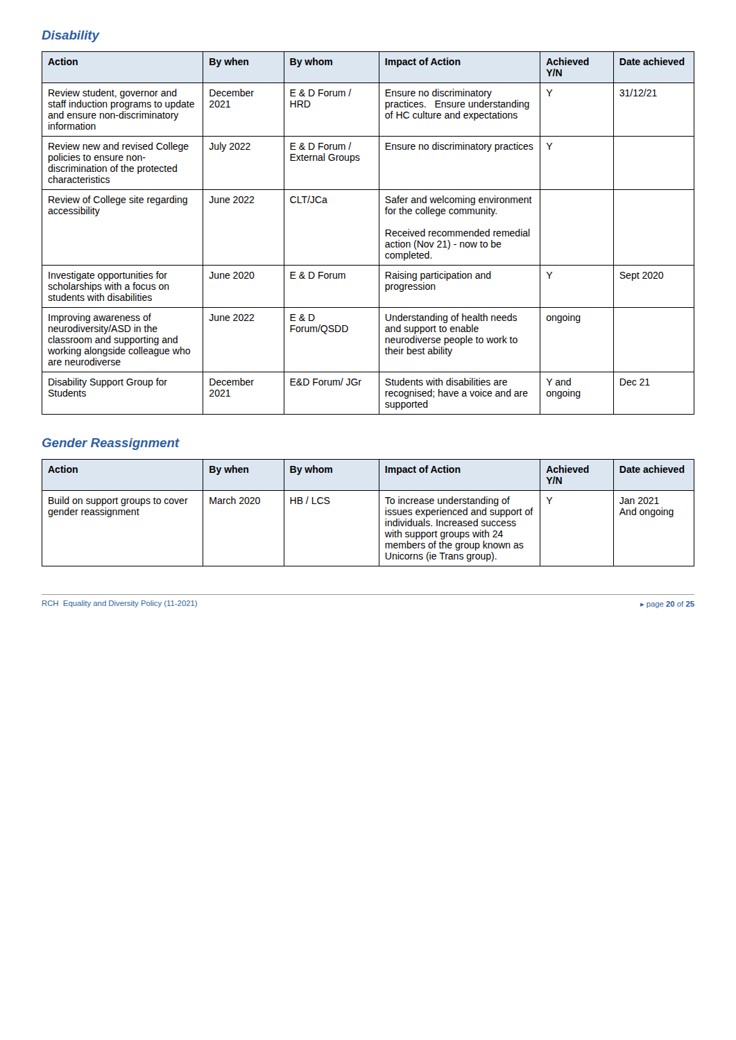Disability
| Action | By when | By whom | Impact of Action | Achieved Y/N | Date achieved |
| --- | --- | --- | --- | --- | --- |
| Review student, governor and staff induction programs to update and ensure non-discriminatory information | December 2021 | E & D Forum / HRD | Ensure no discriminatory practices. Ensure understanding of HC culture and expectations | Y | 31/12/21 |
| Review new and revised College policies to ensure non-discrimination of the protected characteristics | July 2022 | E & D Forum / External Groups | Ensure no discriminatory practices | Y | |
| Review of College site regarding accessibility | June 2022 | CLT/JCa | Safer and welcoming environment for the college community. Received recommended remedial action (Nov 21) - now to be completed. | | |
| Investigate opportunities for scholarships with a focus on students with disabilities | June 2020 | E & D Forum | Raising participation and progression | Y | Sept 2020 |
| Improving awareness of neurodiversity/ASD in the classroom and supporting and working alongside colleague who are neurodiverse | June 2022 | E & D Forum/QSDD | Understanding of health needs and support to enable neurodiverse people to work to their best ability | ongoing | |
| Disability Support Group for Students | December 2021 | E&D Forum/ JGr | Students with disabilities are recognised; have a voice and are supported | Y and ongoing | Dec 21 |
Gender Reassignment
| Action | By when | By whom | Impact of Action | Achieved Y/N | Date achieved |
| --- | --- | --- | --- | --- | --- |
| Build on support groups to cover gender reassignment | March 2020 | HB / LCS | To increase understanding of issues experienced and support of individuals. Increased success with support groups with 24 members of the group known as Unicorns (ie Trans group). | Y | Jan 2021 And ongoing |
RCH Equality and Diversity Policy (11-2021) ▸ page 20 of 25